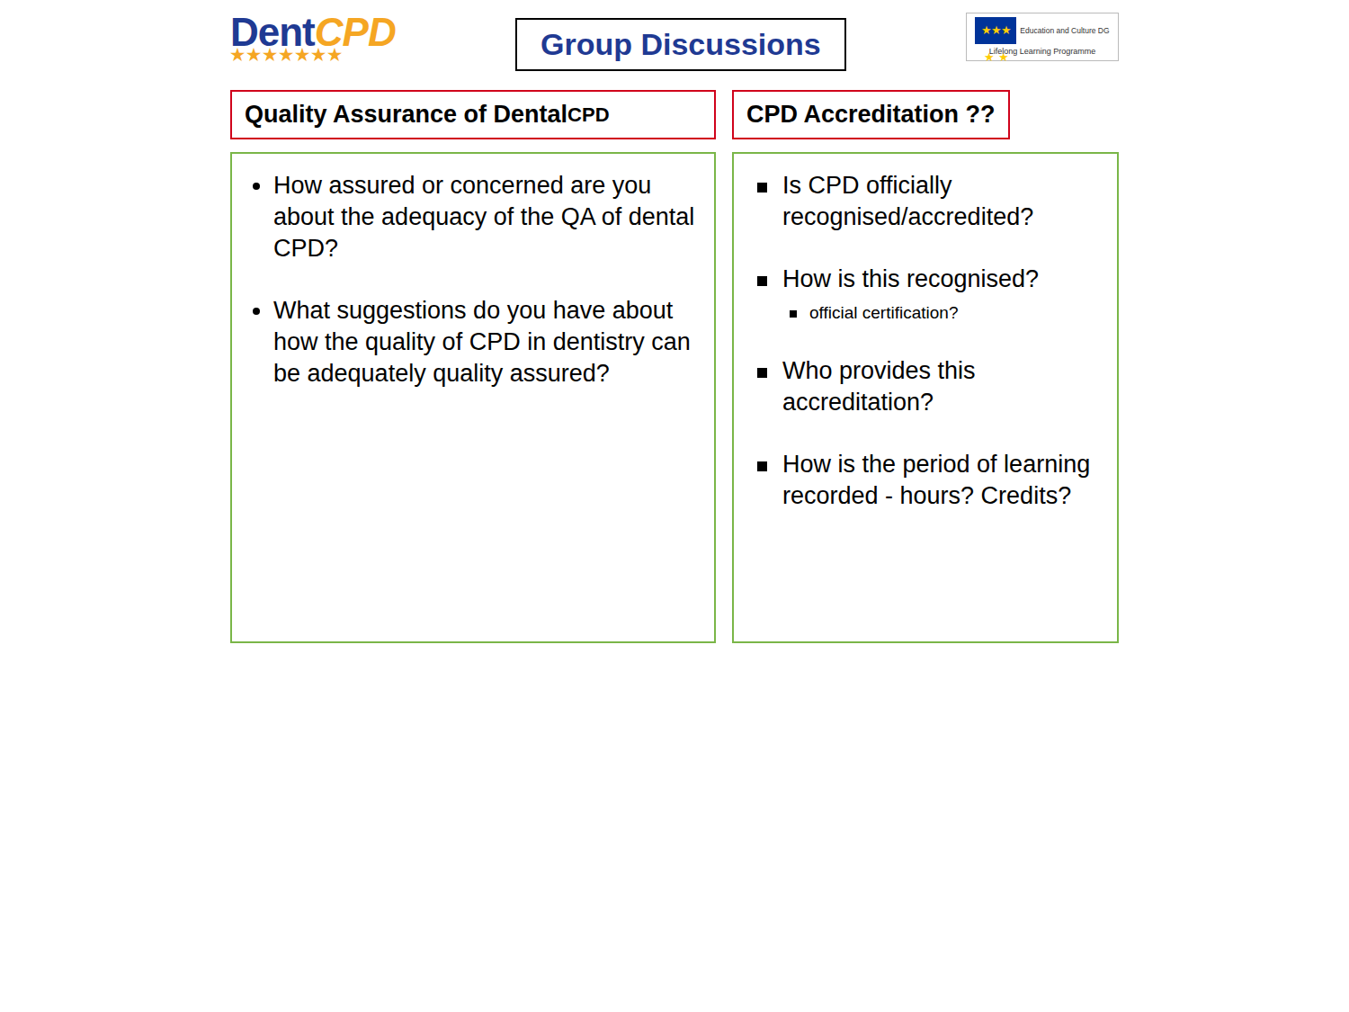Dent CPD
★★★★★★★
Group Discussions
★★★
★ ★Education and Culture DG Lifelong Learning Programme
Quality Assurance of Dental CPD
CPD Accreditation ??
How assured or concerned are you about the adequacy of the QA of dental CPD?
What suggestions do you have about how the quality of CPD in dentistry can be adequately quality assured?
Is CPD officially recognised/accredited?
How is this recognised?
official certification?
Who provides this accreditation?
How is the period of learning recorded - hours? Credits?